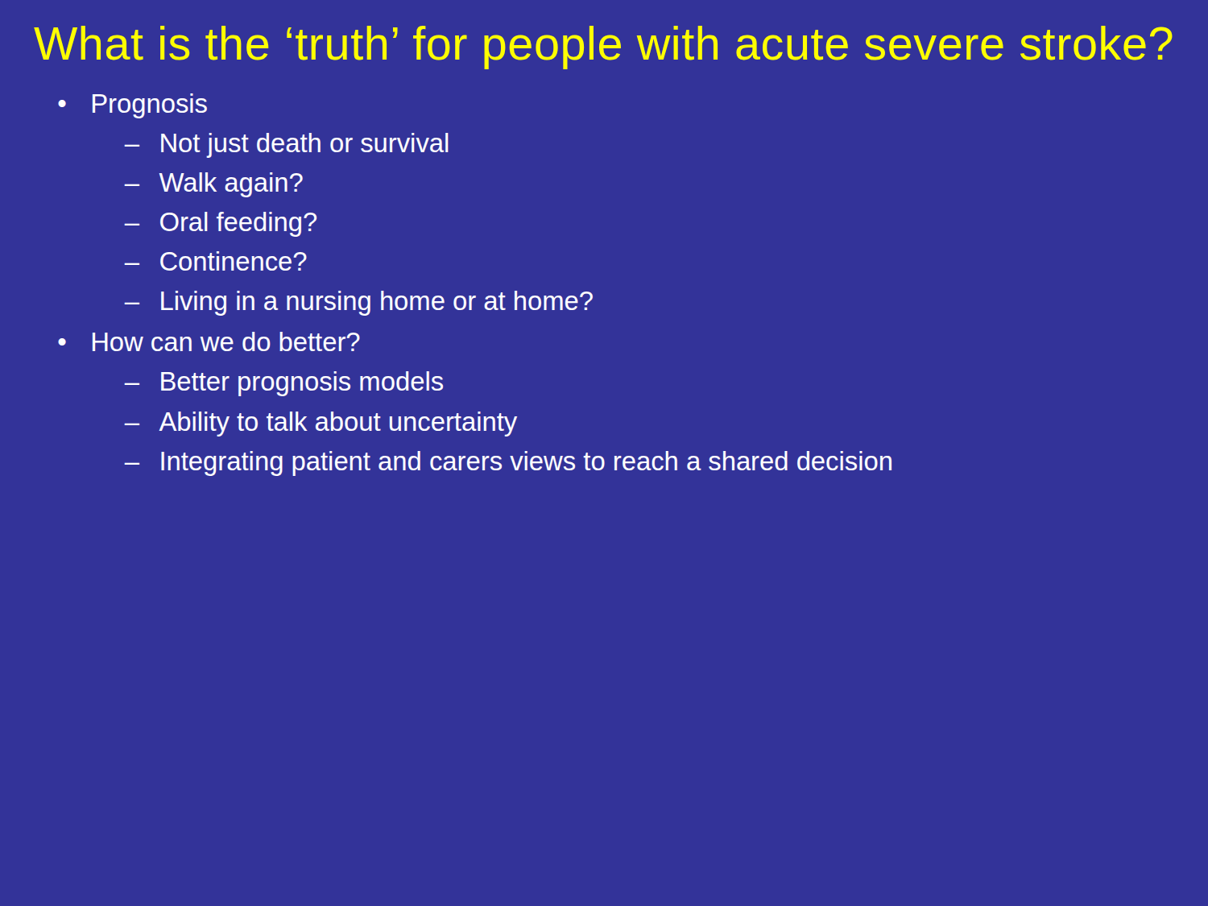What is the ‘truth’ for people with acute severe stroke?
Prognosis
Not just death or survival
Walk again?
Oral feeding?
Continence?
Living in a nursing home or at home?
How can we do better?
Better prognosis models
Ability to talk about uncertainty
Integrating patient and carers views to reach a shared decision